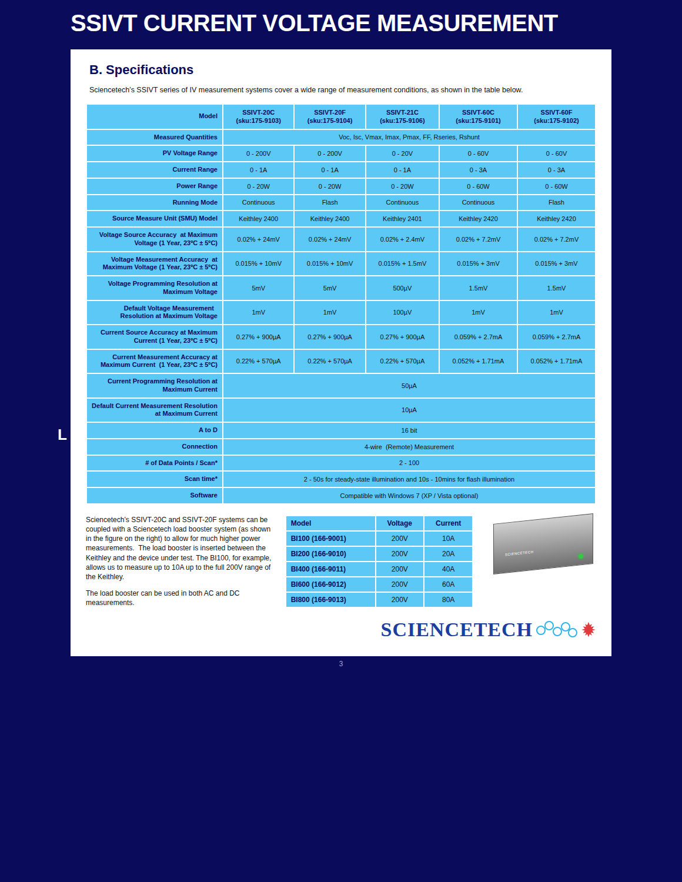SSIVT CURRENT VOLTAGE MEASUREMENT
L
B. Specifications
Sciencetech’s SSIVT series of IV measurement systems cover a wide range of measurement conditions, as shown in the table below.
| Model | SSIVT-20C (sku:175-9103) | SSIVT-20F (sku:175-9104) | SSIVT-21C (sku:175-9106) | SSIVT-60C (sku:175-9101) | SSIVT-60F (sku:175-9102) |
| --- | --- | --- | --- | --- | --- |
| Measured Quantities | Voc, Isc, Vmax, Imax, Pmax, FF, Rseries, Rshunt |
| PV Voltage Range | 0 - 200V | 0 - 200V | 0 - 20V | 0 - 60V | 0 - 60V |
| Current Range | 0 - 1A | 0 - 1A | 0 - 1A | 0 - 3A | 0 - 3A |
| Power Range | 0 - 20W | 0 - 20W | 0 - 20W | 0 - 60W | 0 - 60W |
| Running Mode | Continuous | Flash | Continuous | Continuous | Flash |
| Source Measure Unit (SMU) Model | Keithley 2400 | Keithley 2400 | Keithley 2401 | Keithley 2420 | Keithley 2420 |
| Voltage Source Accuracy at Maximum Voltage (1 Year, 23ºC ± 5ºC) | 0.02% + 24mV | 0.02% + 24mV | 0.02% + 2.4mV | 0.02% + 7.2mV | 0.02% + 7.2mV |
| Voltage Measurement Accuracy at Maximum Voltage (1 Year, 23ºC ± 5ºC) | 0.015% + 10mV | 0.015% + 10mV | 0.015% + 1.5mV | 0.015% + 3mV | 0.015% + 3mV |
| Voltage Programming Resolution at Maximum Voltage | 5mV | 5mV | 500µV | 1.5mV | 1.5mV |
| Default Voltage Measurement Resolution at Maximum Voltage | 1mV | 1mV | 100µV | 1mV | 1mV |
| Current Source Accuracy at Maximum Current (1 Year, 23ºC ± 5ºC) | 0.27% + 900µA | 0.27% + 900µA | 0.27% + 900µA | 0.059% + 2.7mA | 0.059% + 2.7mA |
| Current Measurement Accuracy at Maximum Current (1 Year, 23ºC ± 5ºC) | 0.22% + 570µA | 0.22% + 570µA | 0.22% + 570µA | 0.052% + 1.71mA | 0.052% + 1.71mA |
| Current Programming Resolution at Maximum Current | 50µA |
| Default Current Measurement Resolution at Maximum Current | 10µA |
| A to D | 16 bit |
| Connection | 4-wire (Remote) Measurement |
| # of Data Points / Scan* | 2 - 100 |
| Scan time* | 2 - 50s for steady-state illumination and 10s - 10mins for flash illumination |
| Software | Compatible with Windows 7 (XP / Vista optional) |
Sciencetech’s SSIVT-20C and SSIVT-20F systems can be coupled with a Sciencetech load booster system (as shown in the figure on the right) to allow for much higher power measurements. The load booster is inserted between the Keithley and the device under test. The BI100, for example, allows us to measure up to 10A up to the full 200V range of the Keithley.
The load booster can be used in both AC and DC measurements.
| Model | Voltage | Current |
| --- | --- | --- |
| BI100 (166-9001) | 200V | 10A |
| BI200 (166-9010) | 200V | 20A |
| BI400 (166-9011) | 200V | 40A |
| BI600 (166-9012) | 200V | 60A |
| BI800 (166-9013) | 200V | 80A |
SCIENCETECH
SCIENCETECH
3